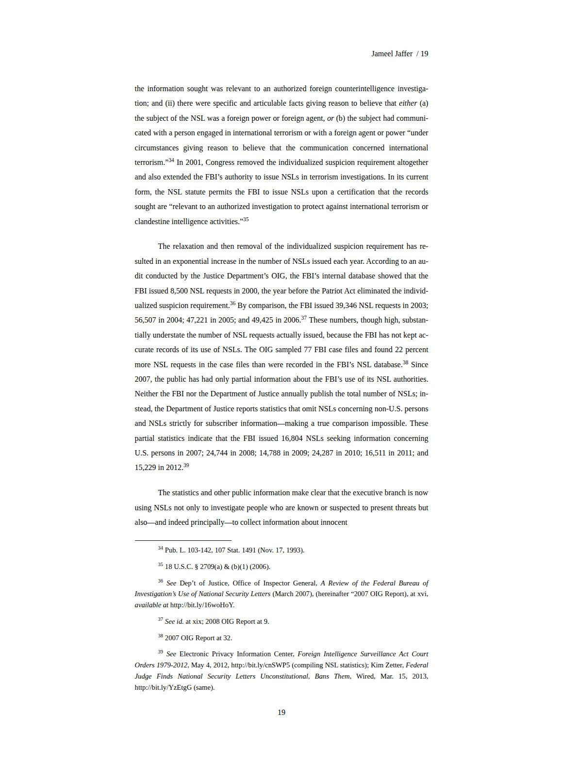Jameel Jaffer / 19
the information sought was relevant to an authorized foreign counterintelligence investigation; and (ii) there were specific and articulable facts giving reason to believe that either (a) the subject of the NSL was a foreign power or foreign agent, or (b) the subject had communicated with a person engaged in international terrorism or with a foreign agent or power “under circumstances giving reason to believe that the communication concerned international terrorism.”34 In 2001, Congress removed the individualized suspicion requirement altogether and also extended the FBI’s authority to issue NSLs in terrorism investigations. In its current form, the NSL statute permits the FBI to issue NSLs upon a certification that the records sought are “relevant to an authorized investigation to protect against international terrorism or clandestine intelligence activities.”35
The relaxation and then removal of the individualized suspicion requirement has resulted in an exponential increase in the number of NSLs issued each year. According to an audit conducted by the Justice Department’s OIG, the FBI’s internal database showed that the FBI issued 8,500 NSL requests in 2000, the year before the Patriot Act eliminated the individualized suspicion requirement.36 By comparison, the FBI issued 39,346 NSL requests in 2003; 56,507 in 2004; 47,221 in 2005; and 49,425 in 2006.37 These numbers, though high, substantially understate the number of NSL requests actually issued, because the FBI has not kept accurate records of its use of NSLs. The OIG sampled 77 FBI case files and found 22 percent more NSL requests in the case files than were recorded in the FBI’s NSL database.38 Since 2007, the public has had only partial information about the FBI’s use of its NSL authorities. Neither the FBI nor the Department of Justice annually publish the total number of NSLs; instead, the Department of Justice reports statistics that omit NSLs concerning non-U.S. persons and NSLs strictly for subscriber information—making a true comparison impossible. These partial statistics indicate that the FBI issued 16,804 NSLs seeking information concerning U.S. persons in 2007; 24,744 in 2008; 14,788 in 2009; 24,287 in 2010; 16,511 in 2011; and 15,229 in 2012.39
The statistics and other public information make clear that the executive branch is now using NSLs not only to investigate people who are known or suspected to present threats but also—and indeed principally—to collect information about innocent
34 Pub. L. 103-142, 107 Stat. 1491 (Nov. 17, 1993).
35 18 U.S.C. § 2709(a) & (b)(1) (2006).
36 See Dep’t of Justice, Office of Inspector General, A Review of the Federal Bureau of Investigation’s Use of National Security Letters (March 2007), (hereinafter “2007 OIG Report), at xvi, available at http://bit.ly/16woHoY.
37 See id. at xix; 2008 OIG Report at 9.
38 2007 OIG Report at 32.
39 See Electronic Privacy Information Center, Foreign Intelligence Surveillance Act Court Orders 1979-2012, May 4, 2012, http://bit.ly/cnSWP5 (compiling NSL statistics); Kim Zetter, Federal Judge Finds National Security Letters Unconstitutional, Bans Them, Wired, Mar. 15, 2013, http://bit.ly/YzEtgG (same).
19